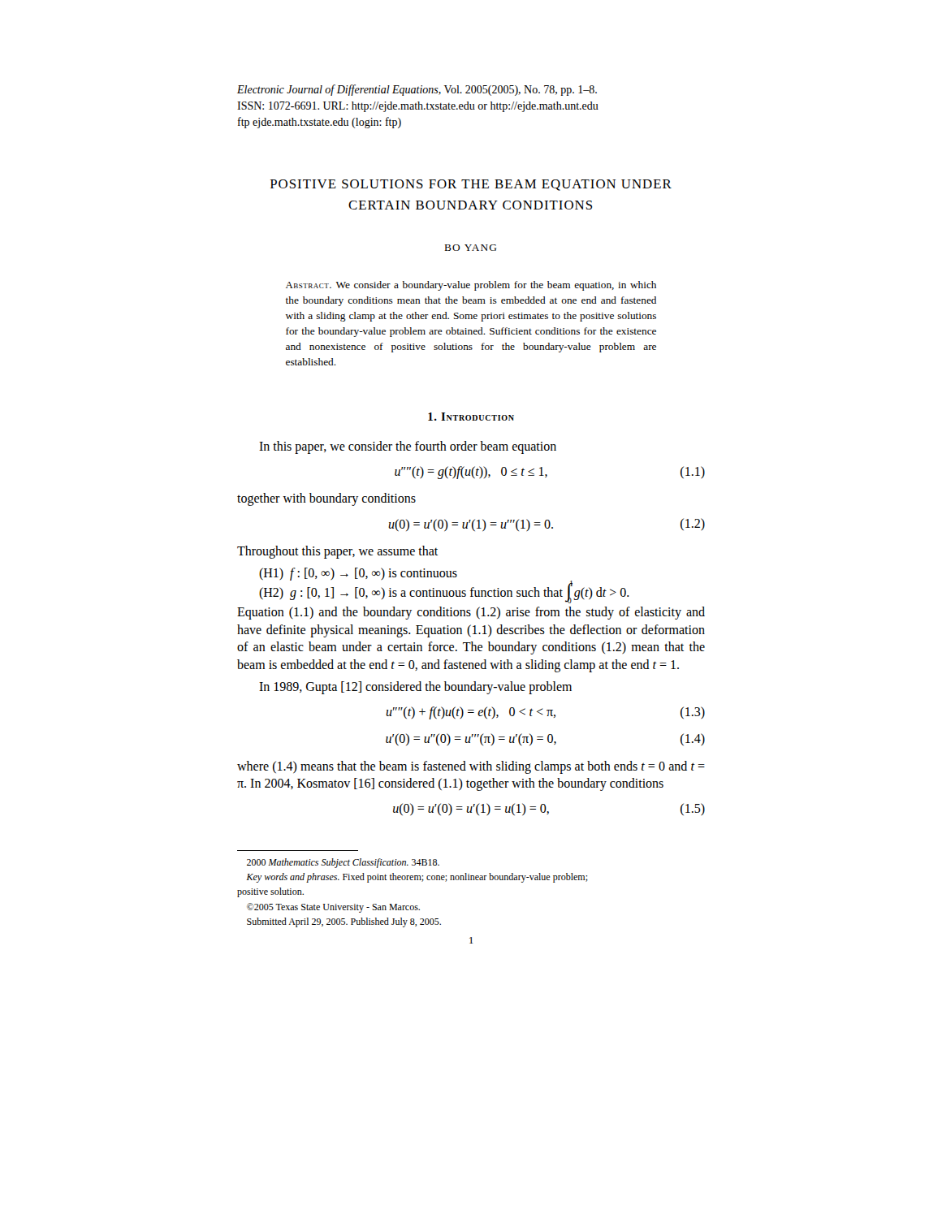Electronic Journal of Differential Equations, Vol. 2005(2005), No. 78, pp. 1–8.
ISSN: 1072-6691. URL: http://ejde.math.txstate.edu or http://ejde.math.unt.edu
ftp ejde.math.txstate.edu (login: ftp)
POSITIVE SOLUTIONS FOR THE BEAM EQUATION UNDER
CERTAIN BOUNDARY CONDITIONS
BO YANG
Abstract. We consider a boundary-value problem for the beam equation, in which the boundary conditions mean that the beam is embedded at one end and fastened with a sliding clamp at the other end. Some priori estimates to the positive solutions for the boundary-value problem are obtained. Sufficient conditions for the existence and nonexistence of positive solutions for the boundary-value problem are established.
1. Introduction
In this paper, we consider the fourth order beam equation
u″″(t) = g(t)f(u(t)), 0 ≤ t ≤ 1, (1.1)
together with boundary conditions
u(0) = u′(0) = u′(1) = u′′′(1) = 0. (1.2)
Throughout this paper, we assume that
(H1) f : [0, ∞) → [0, ∞) is continuous
(H2) g : [0, 1] → [0, ∞) is a continuous function such that ∫10 g(t) dt > 0.
Equation (1.1) and the boundary conditions (1.2) arise from the study of elasticity and have definite physical meanings. Equation (1.1) describes the deflection or deformation of an elastic beam under a certain force. The boundary conditions (1.2) mean that the beam is embedded at the end t = 0, and fastened with a sliding clamp at the end t = 1.
In 1989, Gupta [12] considered the boundary-value problem
u″″(t) + f(t)u(t) = e(t), 0 < t < π, (1.3)
u′(0) = u″(0) = u′′′(π) = u′(π) = 0, (1.4)
where (1.4) means that the beam is fastened with sliding clamps at both ends t = 0 and t = π. In 2004, Kosmatov [16] considered (1.1) together with the boundary conditions
u(0) = u′(0) = u′(1) = u(1) = 0, (1.5)
2000 Mathematics Subject Classification. 34B18.
Key words and phrases. Fixed point theorem; cone; nonlinear boundary-value problem;
positive solution.
©2005 Texas State University - San Marcos.
Submitted April 29, 2005. Published July 8, 2005.
1